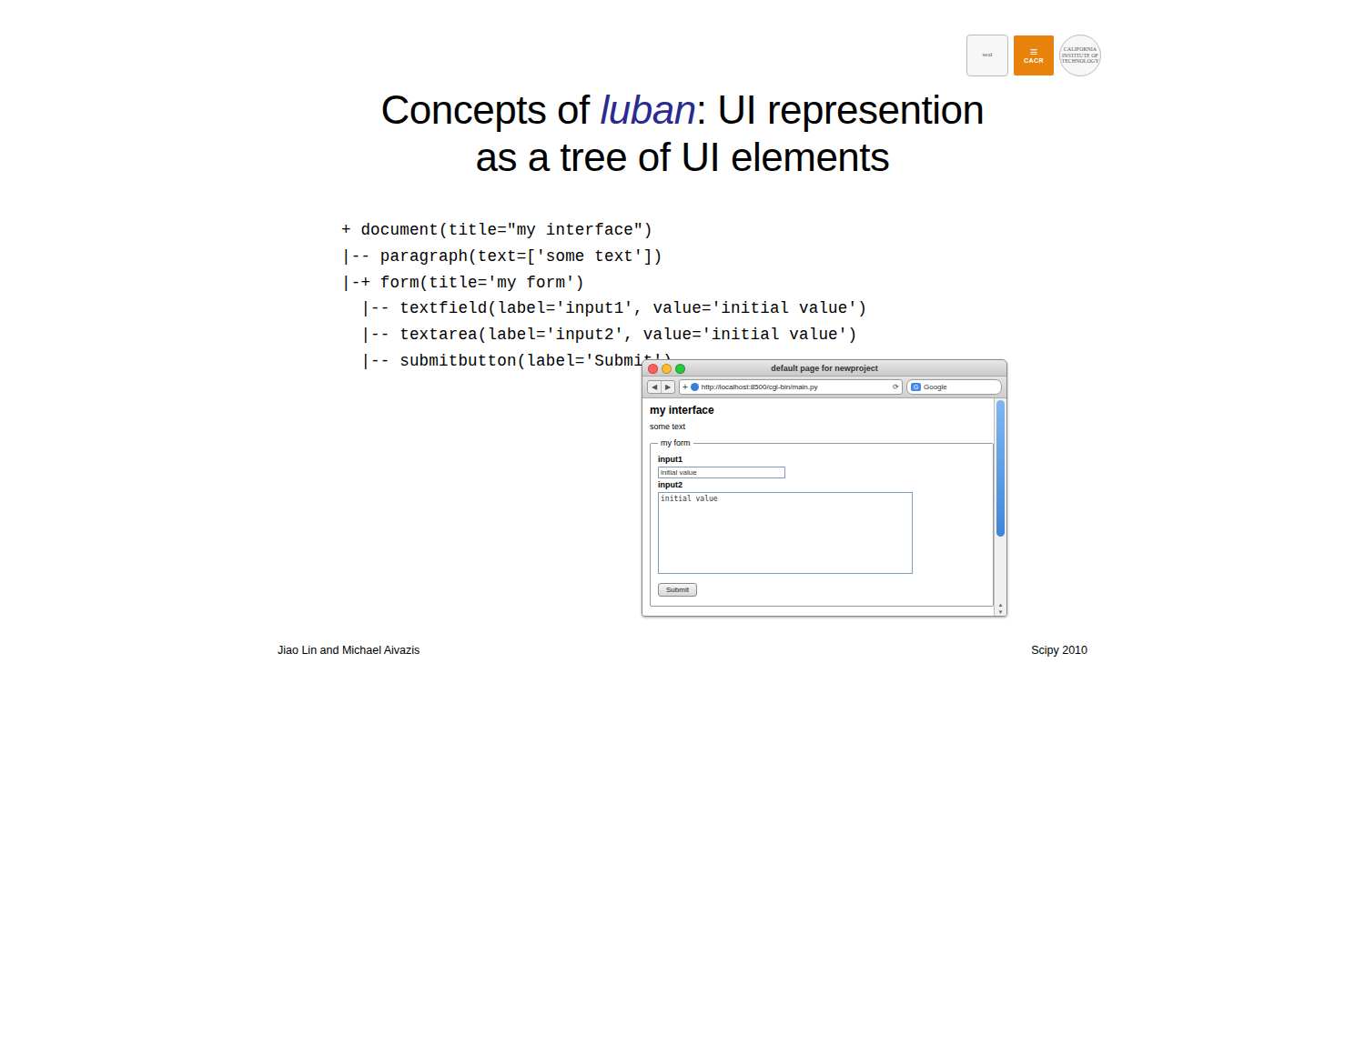seal
≡CACR
CALIFORNIA INSTITUTE OF TECHNOLOGY
Concepts of luban: UI represention
as a tree of UI elements
+ document(title="my interface")
|-- paragraph(text=['some text'])
|-+ form(title='my form')
  |-- textfield(label='input1', value='initial value')
  |-- textarea(label='input2', value='initial value')
  |-- submitbutton(label='Submit')
default page for newproject
◀▶
+ http://localhost:8500/cgi-bin/main.py ⟳
G Google
my interface
some text
my form
input1
input2
initial value Submit
▲
▼
Jiao Lin and Michael Aivazis Scipy 2010